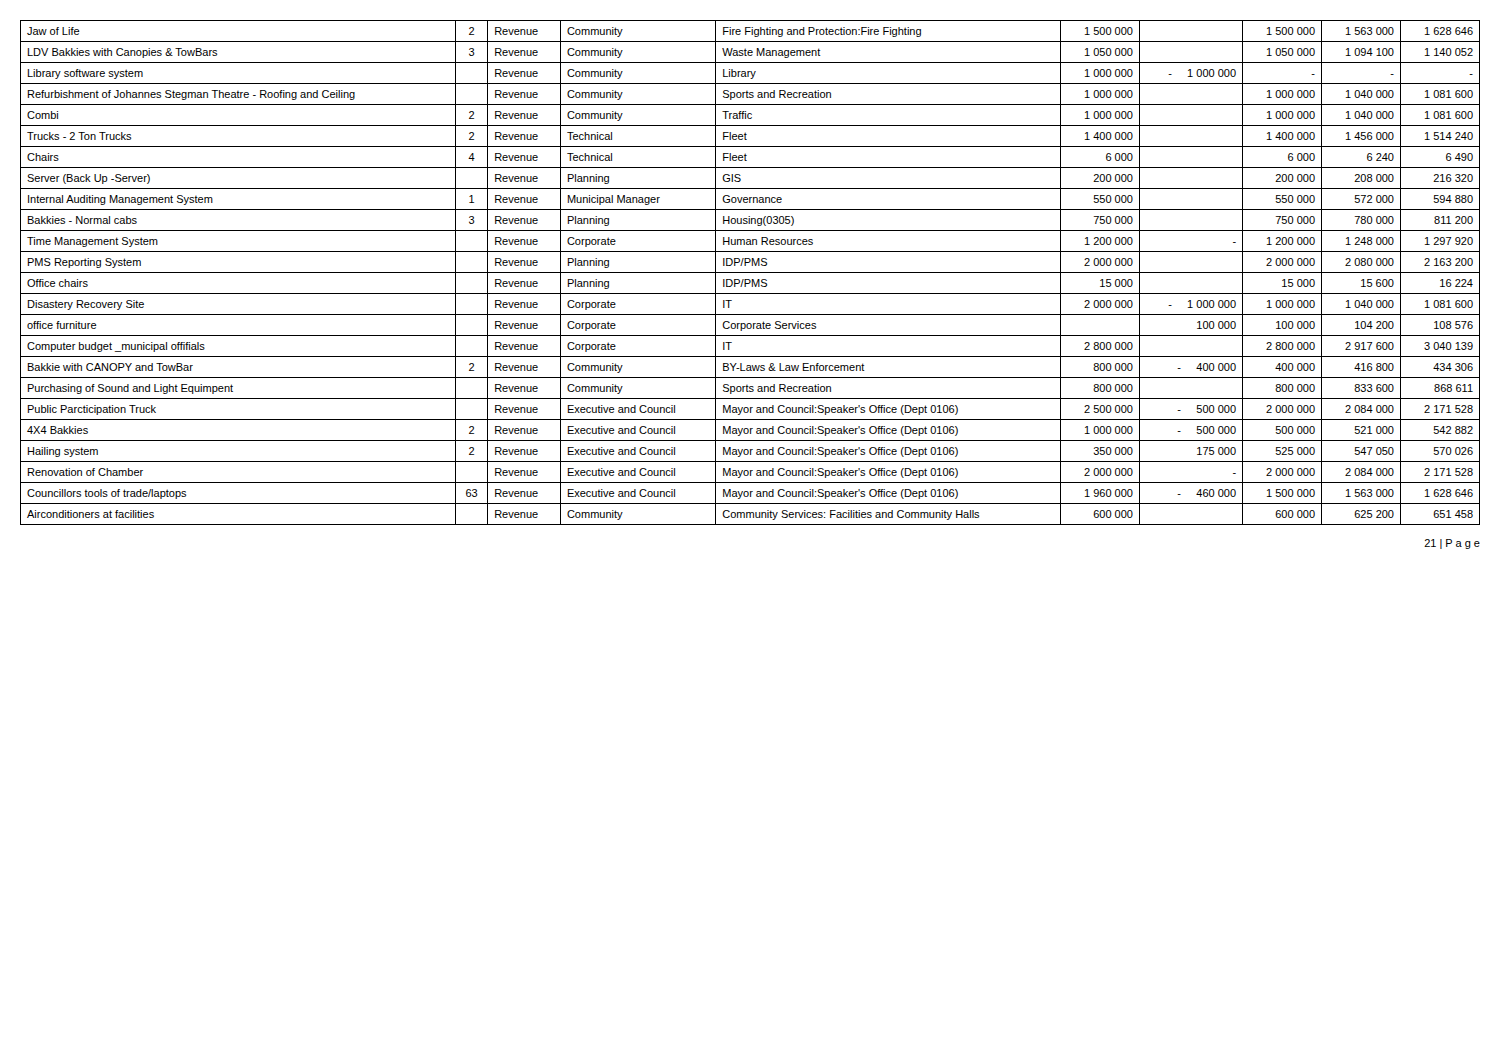| Jaw of Life | 2 | Revenue | Community | Fire Fighting and Protection:Fire Fighting | 1 500 000 | | 1 500 000 | 1 563 000 | 1 628 646 |
| LDV Bakkies with Canopies & TowBars | 3 | Revenue | Community | Waste Management | 1 050 000 | | 1 050 000 | 1 094 100 | 1 140 052 |
| Library software system | | Revenue | Community | Library | 1 000 000 | - 1 000 000 | - | - | - |
| Refurbishment of Johannes Stegman Theatre - Roofing and Ceiling | | Revenue | Community | Sports and Recreation | 1 000 000 | | 1 000 000 | 1 040 000 | 1 081 600 |
| Combi | 2 | Revenue | Community | Traffic | 1 000 000 | | 1 000 000 | 1 040 000 | 1 081 600 |
| Trucks - 2 Ton Trucks | 2 | Revenue | Technical | Fleet | 1 400 000 | | 1 400 000 | 1 456 000 | 1 514 240 |
| Chairs | 4 | Revenue | Technical | Fleet | 6 000 | | 6 000 | 6 240 | 6 490 |
| Server (Back Up -Server) | | Revenue | Planning | GIS | 200 000 | | 200 000 | 208 000 | 216 320 |
| Internal Auditing Management System | 1 | Revenue | Municipal Manager | Governance | 550 000 | | 550 000 | 572 000 | 594 880 |
| Bakkies - Normal cabs | 3 | Revenue | Planning | Housing(0305) | 750 000 | | 750 000 | 780 000 | 811 200 |
| Time Management System | | Revenue | Corporate | Human Resources | 1 200 000 | - | 1 200 000 | 1 248 000 | 1 297 920 |
| PMS Reporting System | | Revenue | Planning | IDP/PMS | 2 000 000 | | 2 000 000 | 2 080 000 | 2 163 200 |
| Office chairs | | Revenue | Planning | IDP/PMS | 15 000 | | 15 000 | 15 600 | 16 224 |
| Disastery Recovery Site | | Revenue | Corporate | IT | 2 000 000 | - 1 000 000 | 1 000 000 | 1 040 000 | 1 081 600 |
| office furniture | | Revenue | Corporate | Corporate Services | | 100 000 | 100 000 | 104 200 | 108 576 |
| Computer budget _municipal offifials | | Revenue | Corporate | IT | 2 800 000 | | 2 800 000 | 2 917 600 | 3 040 139 |
| Bakkie with CANOPY and TowBar | 2 | Revenue | Community | BY-Laws & Law Enforcement | 800 000 | - 400 000 | 400 000 | 416 800 | 434 306 |
| Purchasing of Sound and Light Equimpent | | Revenue | Community | Sports and Recreation | 800 000 | | 800 000 | 833 600 | 868 611 |
| Public Parcticipation Truck | | Revenue | Executive and Council | Mayor and Council:Speaker's Office (Dept 0106) | 2 500 000 | - 500 000 | 2 000 000 | 2 084 000 | 2 171 528 |
| 4X4 Bakkies | 2 | Revenue | Executive and Council | Mayor and Council:Speaker's Office (Dept 0106) | 1 000 000 | - 500 000 | 500 000 | 521 000 | 542 882 |
| Hailing system | 2 | Revenue | Executive and Council | Mayor and Council:Speaker's Office (Dept 0106) | 350 000 | 175 000 | 525 000 | 547 050 | 570 026 |
| Renovation of Chamber | | Revenue | Executive and Council | Mayor and Council:Speaker's Office (Dept 0106) | 2 000 000 | - | 2 000 000 | 2 084 000 | 2 171 528 |
| Councillors tools of trade/laptops | 63 | Revenue | Executive and Council | Mayor and Council:Speaker's Office (Dept 0106) | 1 960 000 | - 460 000 | 1 500 000 | 1 563 000 | 1 628 646 |
| Airconditioners at facilities | | Revenue | Community | Community Services: Facilities and Community Halls | 600 000 | | 600 000 | 625 200 | 651 458 |
21 | P a g e